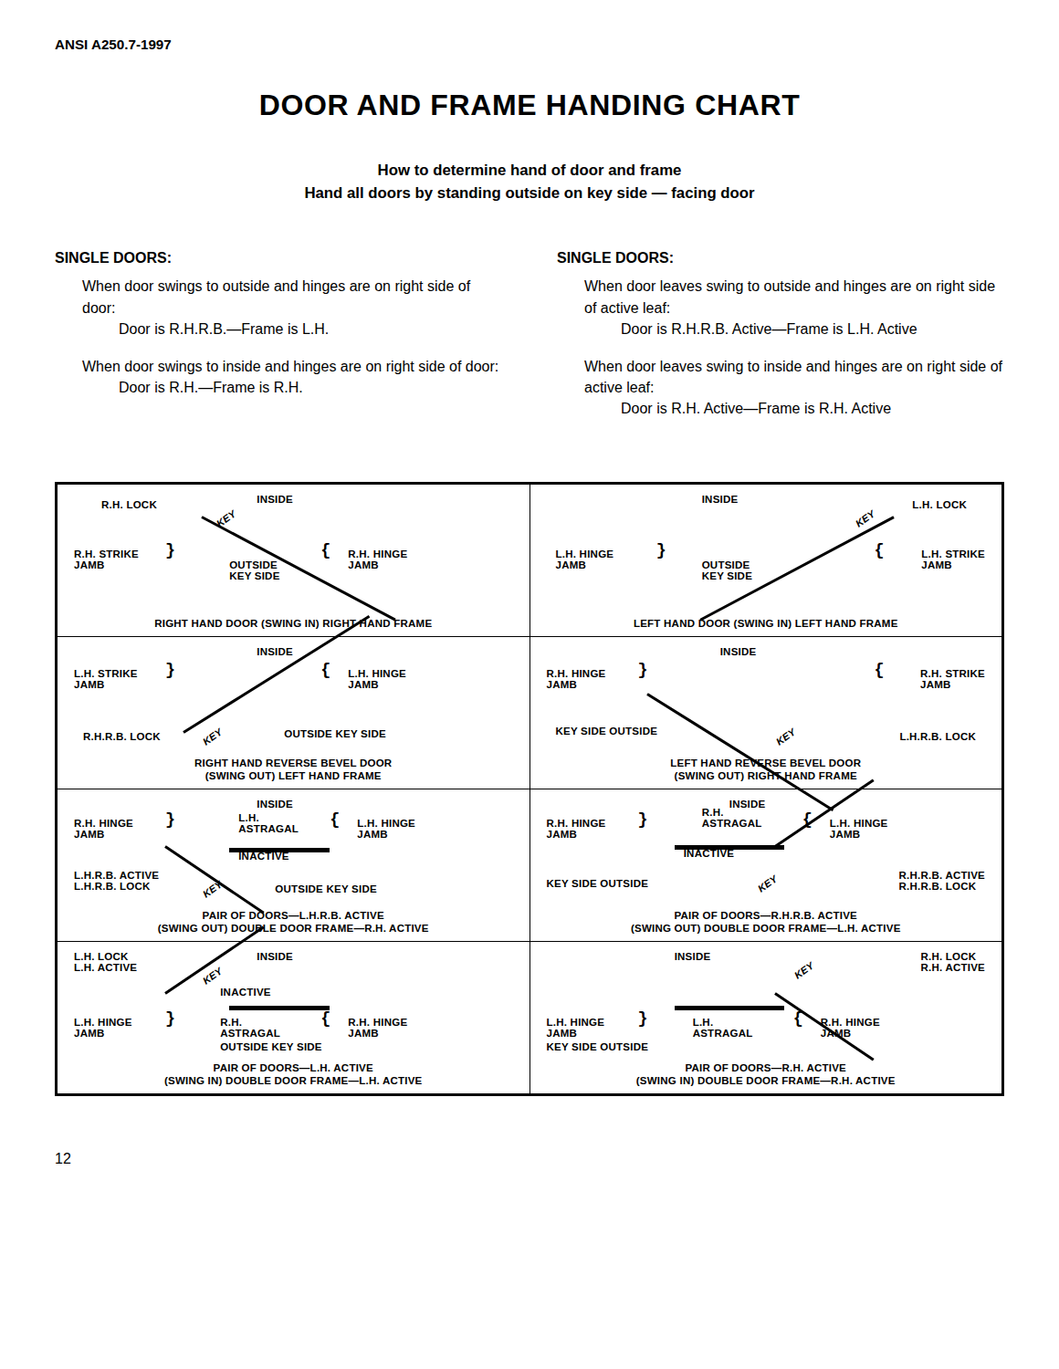ANSI A250.7-1997
DOOR AND FRAME HANDING CHART
How to determine hand of door and frame
Hand all doors by standing outside on key side — facing door
SINGLE DOORS:
When door swings to outside and hinges are on right side of door: Door is R.H.R.B.—Frame is L.H.
When door swings to inside and hinges are on right side of door: Door is R.H.—Frame is R.H.
SINGLE DOORS:
When door leaves swing to outside and hinges are on right side of active leaf: Door is R.H.R.B. Active—Frame is L.H. Active
When door leaves swing to inside and hinges are on right side of active leaf: Door is R.H. Active—Frame is R.H. Active
| R.H. LOCK INSIDE KEY R.H. STRIKE JAMB } OUTSIDE KEY SIDE R.H. HINGE JAMB { RIGHT HAND DOOR (SWING IN) RIGHT HAND FRAME | INSIDE L.H. LOCK KEY L.H. HINGE JAMB } OUTSIDE KEY SIDE L.H. STRIKE JAMB { LEFT HAND DOOR (SWING IN) LEFT HAND FRAME |
| INSIDE L.H. STRIKE JAMB } L.H. HINGE JAMB { KEY R.H.R.B. LOCK OUTSIDE KEY SIDE RIGHT HAND REVERSE BEVEL DOOR (SWING OUT) LEFT HAND FRAME | INSIDE R.H. HINGE JAMB } R.H. STRIKE JAMB { KEY SIDE OUTSIDE KEY L.H.R.B. LOCK LEFT HAND REVERSE BEVEL DOOR (SWING OUT) RIGHT HAND FRAME |
| INSIDE R.H. HINGE JAMB } L.H. ASTRAGAL { L.H. HINGE JAMB INACTIVE L.H.R.B. ACTIVE L.H.R.B. LOCK KEY OUTSIDE KEY SIDE PAIR OF DOORS—L.H.R.B. ACTIVE (SWING OUT) DOUBLE DOOR FRAME—R.H. ACTIVE | INSIDE R.H. HINGE JAMB } R.H. ASTRAGAL { L.H. HINGE JAMB INACTIVE KEY SIDE OUTSIDE KEY R.H.R.B. ACTIVE R.H.R.B. LOCK PAIR OF DOORS—R.H.R.B. ACTIVE (SWING OUT) DOUBLE DOOR FRAME—L.H. ACTIVE |
| L.H. LOCK L.H. ACTIVE INSIDE KEY INACTIVE L.H. HINGE JAMB } R.H. ASTRAGAL { R.H. HINGE JAMB OUTSIDE KEY SIDE PAIR OF DOORS—L.H. ACTIVE (SWING IN) DOUBLE DOOR FRAME—L.H. ACTIVE | INSIDE R.H. LOCK R.H. ACTIVE KEY L.H. HINGE JAMB } L.H. ASTRAGAL { R.H. HINGE JAMB KEY SIDE OUTSIDE PAIR OF DOORS—R.H. ACTIVE (SWING IN) DOUBLE DOOR FRAME—R.H. ACTIVE |
12